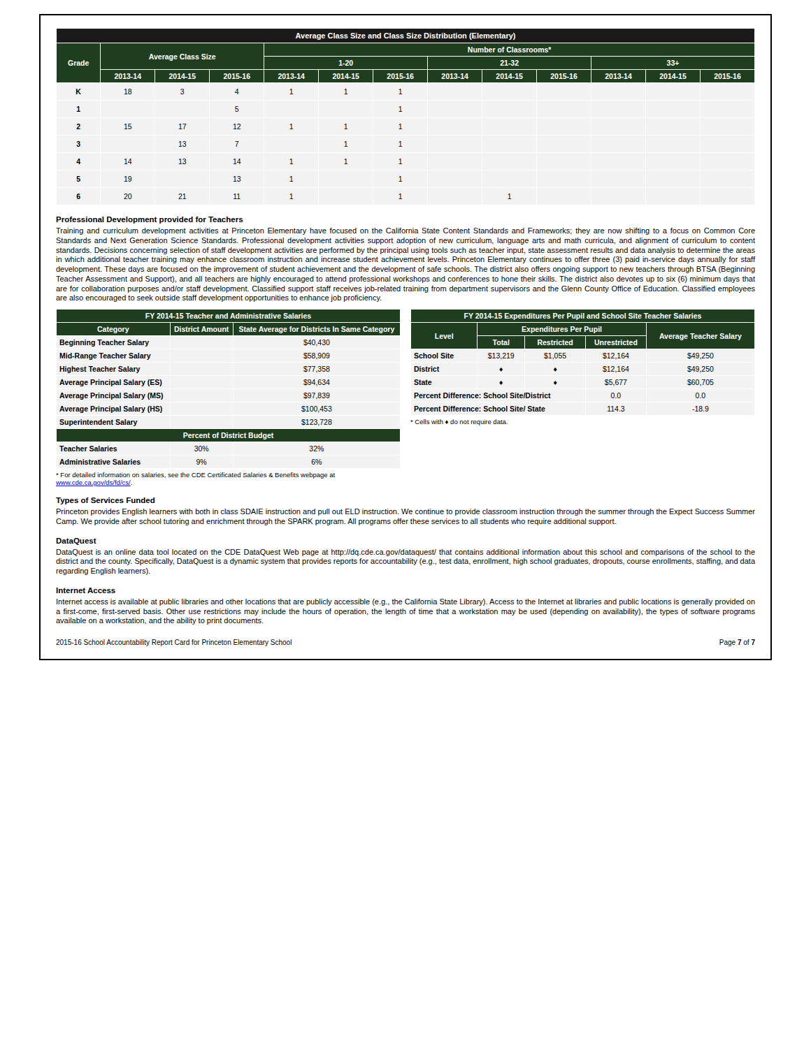| Average Class Size and Class Size Distribution (Elementary) |
| --- |
| Grade | Average Class Size | Number of Classrooms* |
| 1-20 | 21-32 | 33+ |
| 2013-14 | 2014-15 | 2015-16 | 2013-14 | 2014-15 | 2015-16 | 2013-14 | 2014-15 | 2015-16 | 2013-14 | 2014-15 | 2015-16 |
| K | 18 | 3 | 4 | 1 | 1 | 1 | | | | | | |
| 1 | | | 5 | | | 1 | | | | | | |
| 2 | 15 | 17 | 12 | 1 | 1 | 1 | | | | | | |
| 3 | | 13 | 7 | | 1 | 1 | | | | | | |
| 4 | 14 | 13 | 14 | 1 | 1 | 1 | | | | | | |
| 5 | 19 | | 13 | 1 | | 1 | | | | | | |
| 6 | 20 | 21 | 11 | 1 | | 1 | | 1 | | | | |
Professional Development provided for Teachers
Training and curriculum development activities at Princeton Elementary have focused on the California State Content Standards and Frameworks; they are now shifting to a focus on Common Core Standards and Next Generation Science Standards. Professional development activities support adoption of new curriculum, language arts and math curricula, and alignment of curriculum to content standards. Decisions concerning selection of staff development activities are performed by the principal using tools such as teacher input, state assessment results and data analysis to determine the areas in which additional teacher training may enhance classroom instruction and increase student achievement levels. Princeton Elementary continues to offer three (3) paid in-service days annually for staff development. These days are focused on the improvement of student achievement and the development of safe schools. The district also offers ongoing support to new teachers through BTSA (Beginning Teacher Assessment and Support), and all teachers are highly encouraged to attend professional workshops and conferences to hone their skills. The district also devotes up to six (6) minimum days that are for collaboration purposes and/or staff development. Classified support staff receives job-related training from department supervisors and the Glenn County Office of Education. Classified employees are also encouraged to seek outside staff development opportunities to enhance job proficiency.
| FY 2014-15 Teacher and Administrative Salaries |
| --- |
| Category | District Amount | State Average for Districts In Same Category |
| Beginning Teacher Salary | | $40,430 |
| Mid-Range Teacher Salary | | $58,909 |
| Highest Teacher Salary | | $77,358 |
| Average Principal Salary (ES) | | $94,634 |
| Average Principal Salary (MS) | | $97,839 |
| Average Principal Salary (HS) | | $100,453 |
| Superintendent Salary | | $123,728 |
| Percent of District Budget |
| Teacher Salaries | 30% | 32% |
| Administrative Salaries | 9% | 6% |
* For detailed information on salaries, see the CDE Certificated Salaries & Benefits webpage at www.cde.ca.gov/ds/fd/cs/.
| FY 2014-15 Expenditures Per Pupil and School Site Teacher Salaries |
| --- |
| Level | Expenditures Per Pupil | Average Teacher Salary |
| Total | Restricted | Unrestricted |
| School Site | $13,219 | $1,055 | $12,164 | $49,250 |
| District | ♦ | ♦ | $12,164 | $49,250 |
| State | ♦ | ♦ | $5,677 | $60,705 |
| Percent Difference: School Site/District | 0.0 | 0.0 |
| Percent Difference: School Site/ State | 114.3 | -18.9 |
* Cells with ♦ do not require data.
Types of Services Funded
Princeton provides English learners with both in class SDAIE instruction and pull out ELD instruction. We continue to provide classroom instruction through the summer through the Expect Success Summer Camp. We provide after school tutoring and enrichment through the SPARK program. All programs offer these services to all students who require additional support.
DataQuest
DataQuest is an online data tool located on the CDE DataQuest Web page at http://dq.cde.ca.gov/dataquest/ that contains additional information about this school and comparisons of the school to the district and the county. Specifically, DataQuest is a dynamic system that provides reports for accountability (e.g., test data, enrollment, high school graduates, dropouts, course enrollments, staffing, and data regarding English learners).
Internet Access
Internet access is available at public libraries and other locations that are publicly accessible (e.g., the California State Library). Access to the Internet at libraries and public locations is generally provided on a first-come, first-served basis. Other use restrictions may include the hours of operation, the length of time that a workstation may be used (depending on availability), the types of software programs available on a workstation, and the ability to print documents.
2015-16 School Accountability Report Card for Princeton Elementary School Page 7 of 7